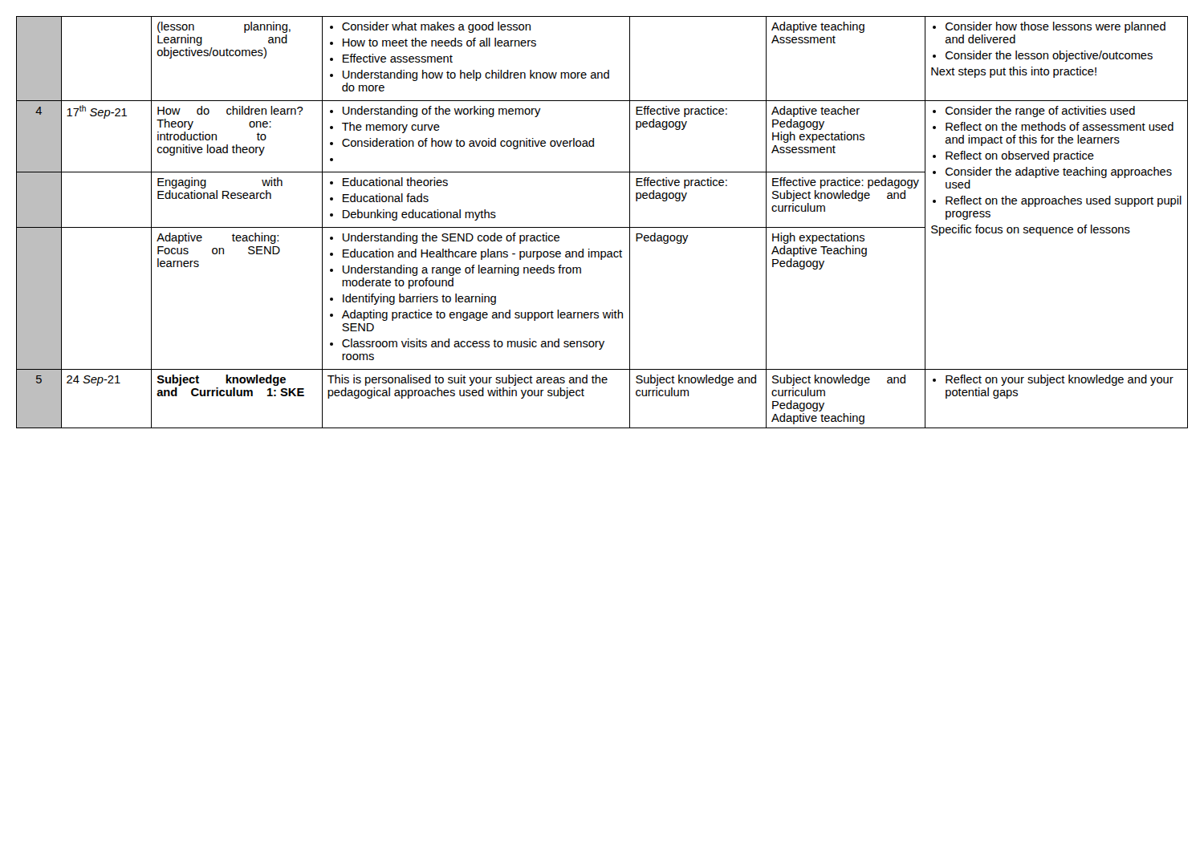| | | (lesson planning, Learning and objectives/outcomes) | Consider what makes a good lesson How to meet the needs of all learners Effective assessment Understanding how to help children know more and do more | | Adaptive teaching Assessment | Consider how those lessons were planned and delivered Consider the lesson objective/outcomes Next steps put this into practice! |
| 4 | 17 th Sep- 21 | How do children learn? Theory one: introduction to cognitive load theory | Understanding of the working memory The memory curve Consideration of how to avoid cognitive overload | Effective practice: pedagogy | Adaptive teacher Pedagogy High expectations Assessment | Consider the range of activities used Reflect on the methods of assessment used and impact of this for the learners Reflect on observed practice Consider the adaptive teaching approaches used Reflect on the approaches used support pupil progress Specific focus on sequence of lessons |
| | | Engaging with Educational Research | Educational theories Educational fads Debunking educational myths | Effective practice: pedagogy | Effective practice: pedagogy Subject knowledge and curriculum |
| | | Adaptive teaching: Focus on SEND learners | Understanding the SEND code of practice Education and Healthcare plans - purpose and impact Understanding a range of learning needs from moderate to profound Identifying barriers to learning Adapting practice to engage and support learners with SEND Classroom visits and access to music and sensory rooms | Pedagogy | High expectations Adaptive Teaching Pedagogy |
| 5 | 24 Sep -21 | Subject knowledge and Curriculum 1: SKE | This is personalised to suit your subject areas and the pedagogical approaches used within your subject | Subject knowledge and curriculum | Subject knowledge and curriculum Pedagogy Adaptive teaching | Reflect on your subject knowledge and your potential gaps |